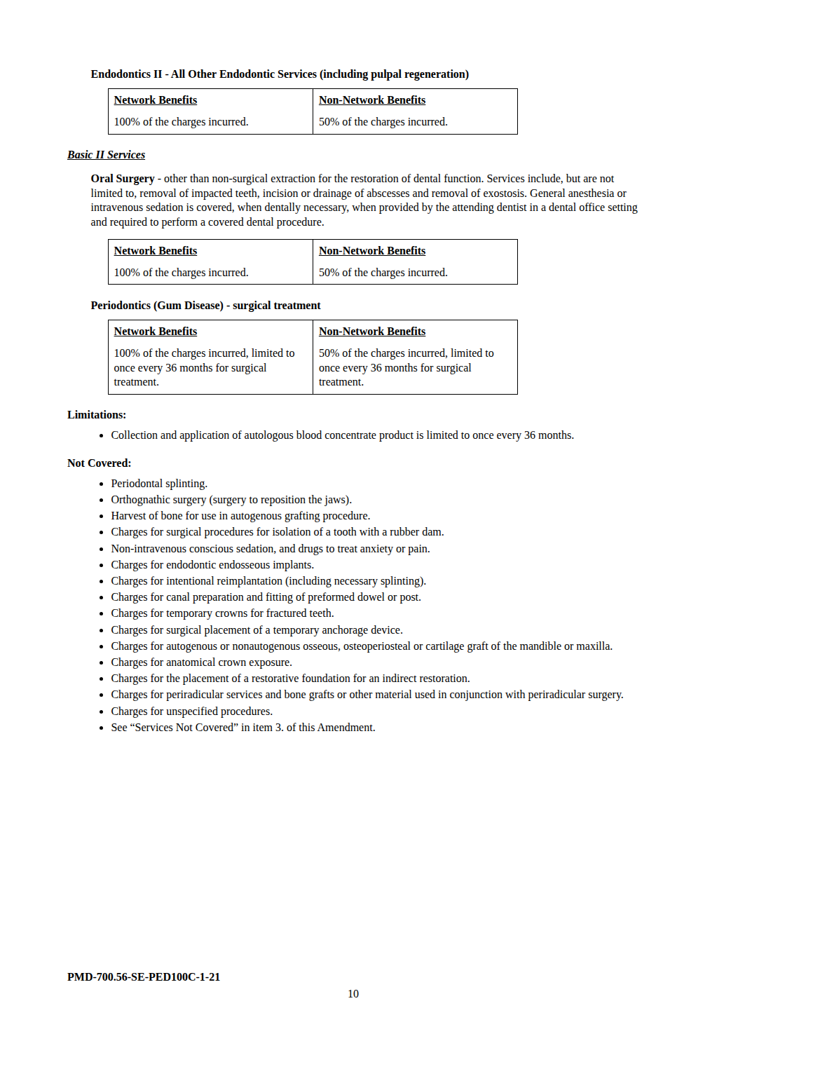Endodontics II - All Other Endodontic Services (including pulpal regeneration)
| Network Benefits 100% of the charges incurred. | Non-Network Benefits 50% of the charges incurred. |
Basic II Services
Oral Surgery - other than non-surgical extraction for the restoration of dental function. Services include, but are not limited to, removal of impacted teeth, incision or drainage of abscesses and removal of exostosis. General anesthesia or intravenous sedation is covered, when dentally necessary, when provided by the attending dentist in a dental office setting and required to perform a covered dental procedure.
| Network Benefits 100% of the charges incurred. | Non-Network Benefits 50% of the charges incurred. |
Periodontics (Gum Disease) - surgical treatment
| Network Benefits 100% of the charges incurred, limited to once every 36 months for surgical treatment. | Non-Network Benefits 50% of the charges incurred, limited to once every 36 months for surgical treatment. |
Limitations:
Collection and application of autologous blood concentrate product is limited to once every 36 months.
Not Covered:
Periodontal splinting.
Orthognathic surgery (surgery to reposition the jaws).
Harvest of bone for use in autogenous grafting procedure.
Charges for surgical procedures for isolation of a tooth with a rubber dam.
Non-intravenous conscious sedation, and drugs to treat anxiety or pain.
Charges for endodontic endosseous implants.
Charges for intentional reimplantation (including necessary splinting).
Charges for canal preparation and fitting of preformed dowel or post.
Charges for temporary crowns for fractured teeth.
Charges for surgical placement of a temporary anchorage device.
Charges for autogenous or nonautogenous osseous, osteoperiosteal or cartilage graft of the mandible or maxilla.
Charges for anatomical crown exposure.
Charges for the placement of a restorative foundation for an indirect restoration.
Charges for periradicular services and bone grafts or other material used in conjunction with periradicular surgery.
Charges for unspecified procedures.
See “Services Not Covered” in item 3. of this Amendment.
PMD-700.56-SE-PED100C-1-21
10